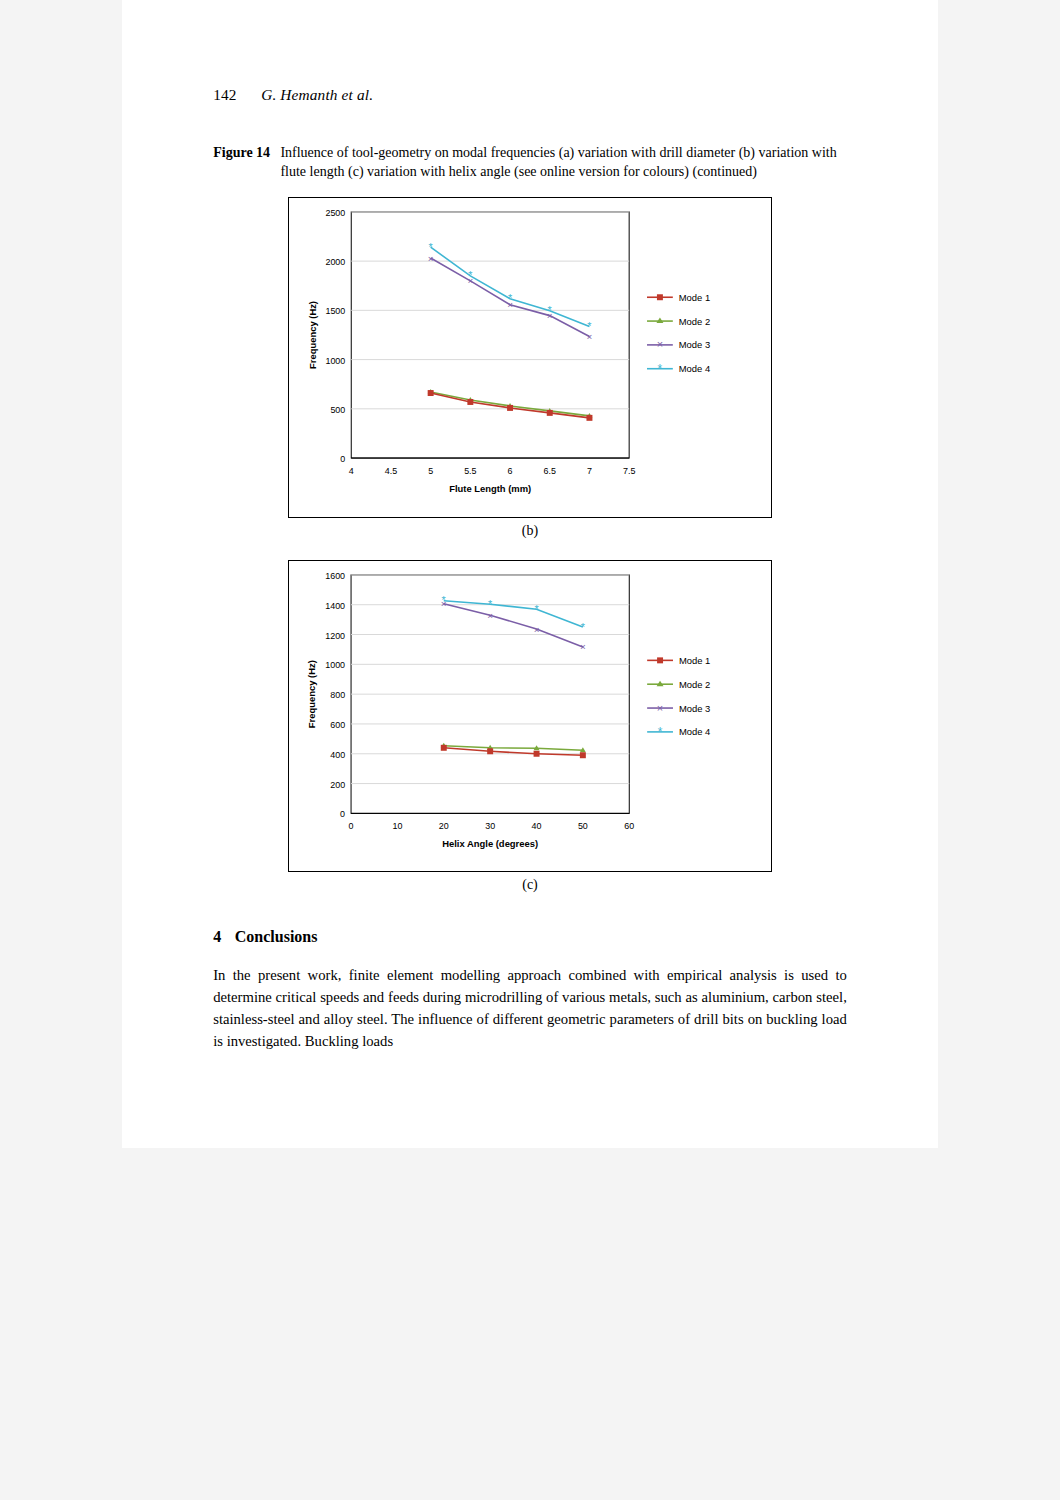142 G. Hemanth et al.
Figure 14
Influence of tool-geometry on modal frequencies (a) variation with drill diameter (b) variation with flute length (c) variation with helix angle (see online version for colours) (continued)
2500 2000 1500 1000 500 0 4 4.5 5 5.5 6 6.5 7 7.5 Flute Length (mm) Frequency (Hz) ***** ××××× Mode 1 Mode 2 × Mode 3 * Mode 4
(b)
1600 1400 1200 1000 800 600 400 200 0 0 10 20 30 40 50 60 Helix Angle (degrees) Frequency (Hz) **** ×××× Mode 1 Mode 2 × Mode 3 * Mode 4
(c)
4 Conclusions
In the present work, finite element modelling approach combined with empirical analysis is used to determine critical speeds and feeds during microdrilling of various metals, such as aluminium, carbon steel, stainless-steel and alloy steel. The influence of different geometric parameters of drill bits on buckling load is investigated. Buckling loads